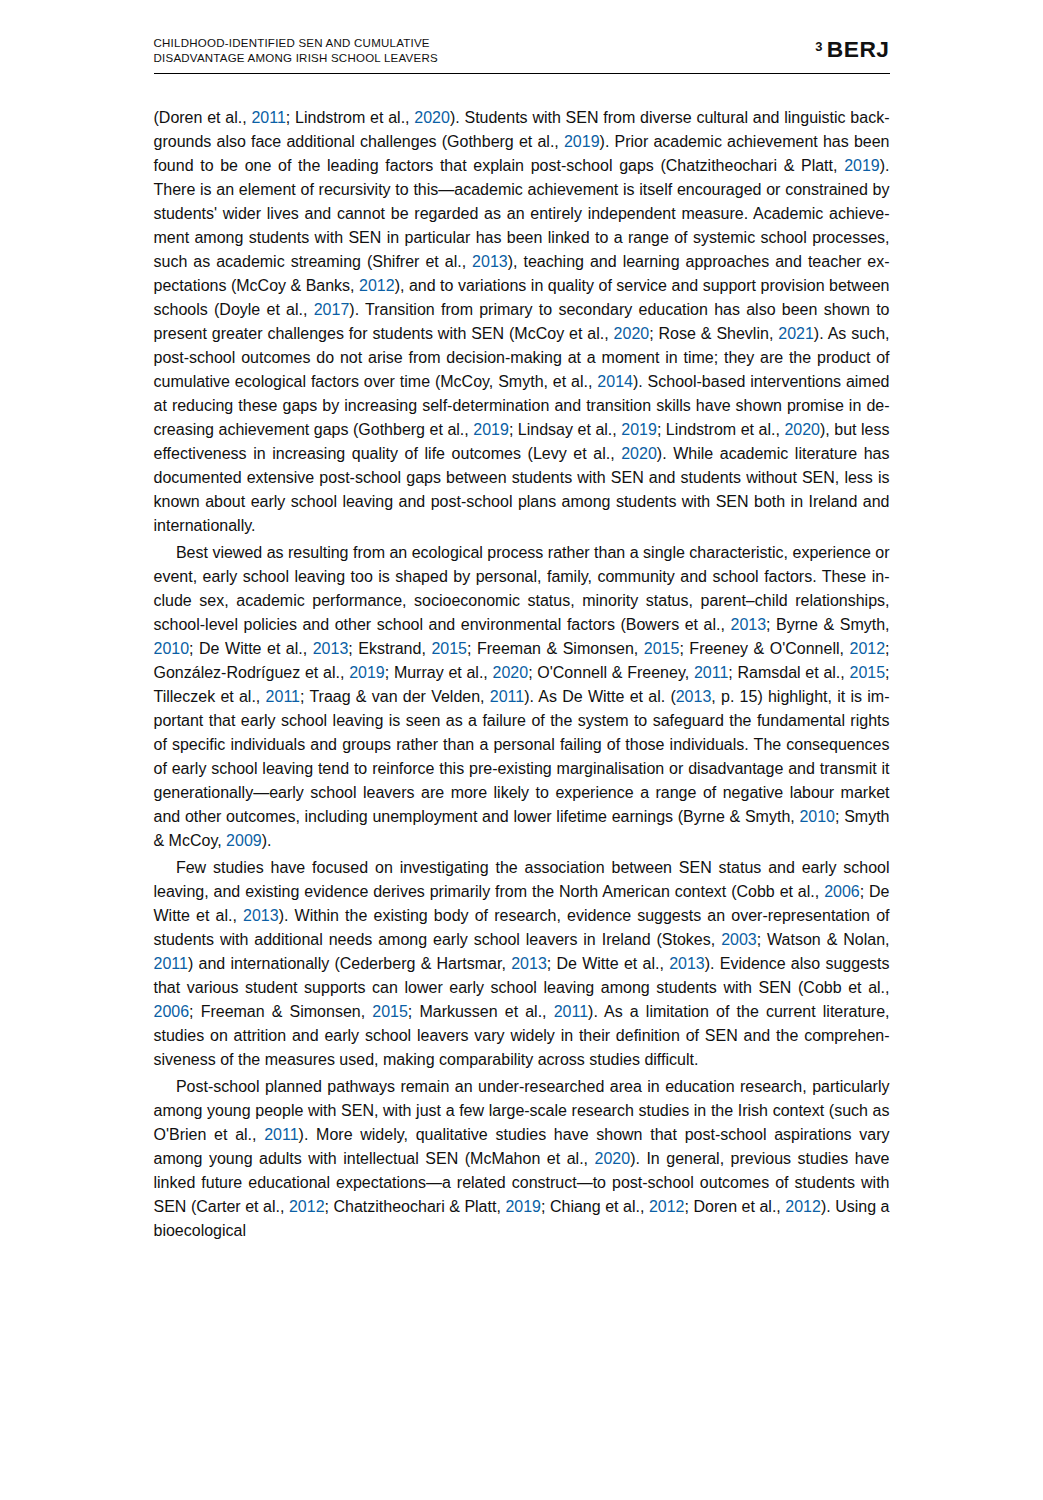Childhood-identified SEN and cumulative
disadvantage among Irish school leavers
3 BERJ
(Doren et al., 2011; Lindstrom et al., 2020). Students with SEN from diverse cultural and linguistic backgrounds also face additional challenges (Gothberg et al., 2019). Prior academic achievement has been found to be one of the leading factors that explain post-school gaps (Chatzitheochari & Platt, 2019). There is an element of recursivity to this—academic achievement is itself encouraged or constrained by students' wider lives and cannot be regarded as an entirely independent measure. Academic achievement among students with SEN in particular has been linked to a range of systemic school processes, such as academic streaming (Shifrer et al., 2013), teaching and learning approaches and teacher expectations (McCoy & Banks, 2012), and to variations in quality of service and support provision between schools (Doyle et al., 2017). Transition from primary to secondary education has also been shown to present greater challenges for students with SEN (McCoy et al., 2020; Rose & Shevlin, 2021). As such, post-school outcomes do not arise from decision-making at a moment in time; they are the product of cumulative ecological factors over time (McCoy, Smyth, et al., 2014). School-based interventions aimed at reducing these gaps by increasing self-determination and transition skills have shown promise in decreasing achievement gaps (Gothberg et al., 2019; Lindsay et al., 2019; Lindstrom et al., 2020), but less effectiveness in increasing quality of life outcomes (Levy et al., 2020). While academic literature has documented extensive post-school gaps between students with SEN and students without SEN, less is known about early school leaving and post-school plans among students with SEN both in Ireland and internationally.
Best viewed as resulting from an ecological process rather than a single characteristic, experience or event, early school leaving too is shaped by personal, family, community and school factors. These include sex, academic performance, socioeconomic status, minority status, parent–child relationships, school-level policies and other school and environmental factors (Bowers et al., 2013; Byrne & Smyth, 2010; De Witte et al., 2013; Ekstrand, 2015; Freeman & Simonsen, 2015; Freeney & O'Connell, 2012; González-Rodríguez et al., 2019; Murray et al., 2020; O'Connell & Freeney, 2011; Ramsdal et al., 2015; Tilleczek et al., 2011; Traag & van der Velden, 2011). As De Witte et al. (2013, p. 15) highlight, it is important that early school leaving is seen as a failure of the system to safeguard the fundamental rights of specific individuals and groups rather than a personal failing of those individuals. The consequences of early school leaving tend to reinforce this pre-existing marginalisation or disadvantage and transmit it generationally—early school leavers are more likely to experience a range of negative labour market and other outcomes, including unemployment and lower lifetime earnings (Byrne & Smyth, 2010; Smyth & McCoy, 2009).
Few studies have focused on investigating the association between SEN status and early school leaving, and existing evidence derives primarily from the North American context (Cobb et al., 2006; De Witte et al., 2013). Within the existing body of research, evidence suggests an over-representation of students with additional needs among early school leavers in Ireland (Stokes, 2003; Watson & Nolan, 2011) and internationally (Cederberg & Hartsmar, 2013; De Witte et al., 2013). Evidence also suggests that various student supports can lower early school leaving among students with SEN (Cobb et al., 2006; Freeman & Simonsen, 2015; Markussen et al., 2011). As a limitation of the current literature, studies on attrition and early school leavers vary widely in their definition of SEN and the comprehensiveness of the measures used, making comparability across studies difficult.
Post-school planned pathways remain an under-researched area in education research, particularly among young people with SEN, with just a few large-scale research studies in the Irish context (such as O'Brien et al., 2011). More widely, qualitative studies have shown that post-school aspirations vary among young adults with intellectual SEN (McMahon et al., 2020). In general, previous studies have linked future educational expectations—a related construct—to post-school outcomes of students with SEN (Carter et al., 2012; Chatzitheochari & Platt, 2019; Chiang et al., 2012; Doren et al., 2012). Using a bioecological